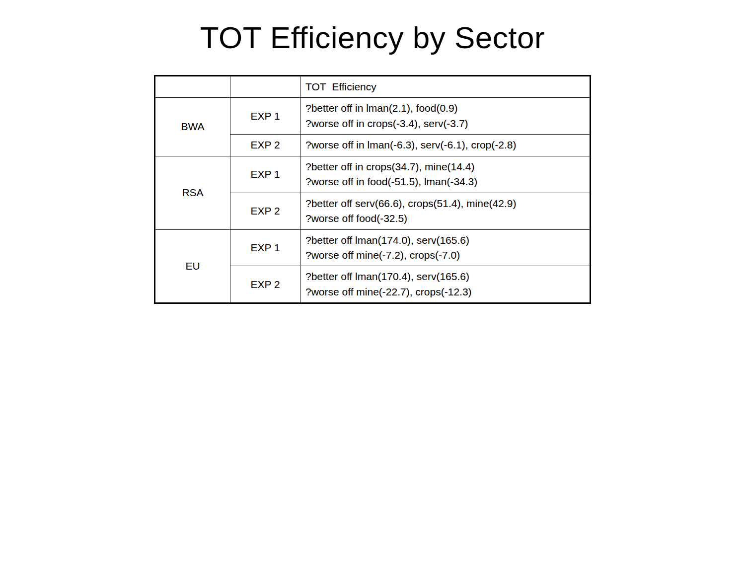TOT Efficiency by Sector
| | | TOT Efficiency |
| BWA | EXP 1 | ?better off in lman(2.1), food(0.9) ?worse off in crops(-3.4), serv(-3.7) |
| EXP 2 | ?worse off in lman(-6.3), serv(-6.1), crop(-2.8) |
| RSA | EXP 1 | ?better off in crops(34.7), mine(14.4) ?worse off in food(-51.5), lman(-34.3) |
| EXP 2 | ?better off serv(66.6), crops(51.4), mine(42.9) ?worse off food(-32.5) |
| EU | EXP 1 | ?better off lman(174.0), serv(165.6) ?worse off mine(-7.2), crops(-7.0) |
| EXP 2 | ?better off lman(170.4), serv(165.6) ?worse off mine(-22.7), crops(-12.3) |